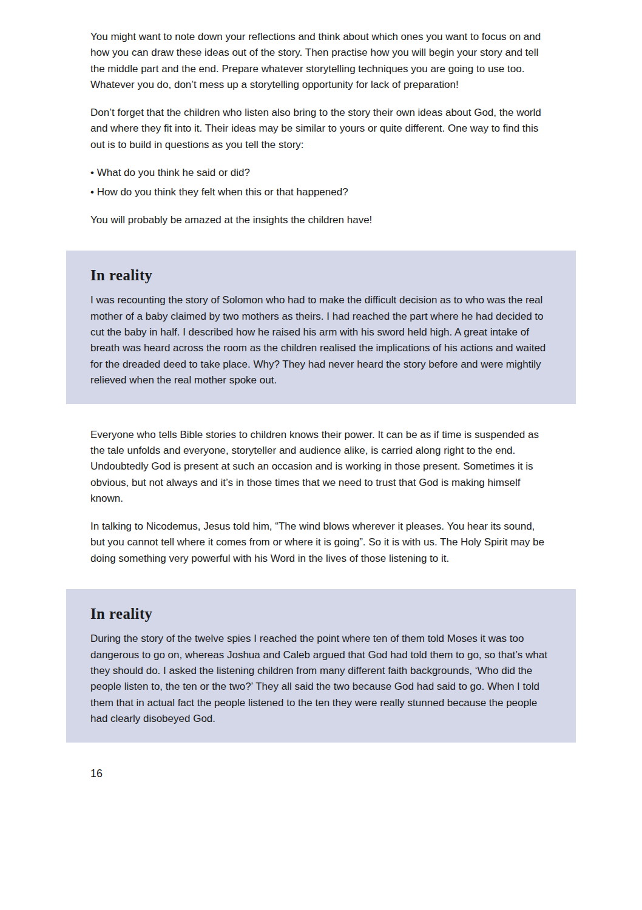You might want to note down your reflections and think about which ones you want to focus on and how you can draw these ideas out of the story. Then practise how you will begin your story and tell the middle part and the end. Prepare whatever storytelling techniques you are going to use too. Whatever you do, don’t mess up a storytelling opportunity for lack of preparation!
Don’t forget that the children who listen also bring to the story their own ideas about God, the world and where they fit into it. Their ideas may be similar to yours or quite different. One way to find this out is to build in questions as you tell the story:
What do you think he said or did?
How do you think they felt when this or that happened?
You will probably be amazed at the insights the children have!
In reality
I was recounting the story of Solomon who had to make the difficult decision as to who was the real mother of a baby claimed by two mothers as theirs. I had reached the part where he had decided to cut the baby in half. I described how he raised his arm with his sword held high. A great intake of breath was heard across the room as the children realised the implications of his actions and waited for the dreaded deed to take place. Why? They had never heard the story before and were mightily relieved when the real mother spoke out.
Everyone who tells Bible stories to children knows their power. It can be as if time is suspended as the tale unfolds and everyone, storyteller and audience alike, is carried along right to the end. Undoubtedly God is present at such an occasion and is working in those present. Sometimes it is obvious, but not always and it’s in those times that we need to trust that God is making himself known.
In talking to Nicodemus, Jesus told him, “The wind blows wherever it pleases. You hear its sound, but you cannot tell where it comes from or where it is going”. So it is with us. The Holy Spirit may be doing something very powerful with his Word in the lives of those listening to it.
In reality
During the story of the twelve spies I reached the point where ten of them told Moses it was too dangerous to go on, whereas Joshua and Caleb argued that God had told them to go, so that’s what they should do. I asked the listening children from many different faith backgrounds, ‘Who did the people listen to, the ten or the two?’ They all said the two because God had said to go. When I told them that in actual fact the people listened to the ten they were really stunned because the people had clearly disobeyed God.
16